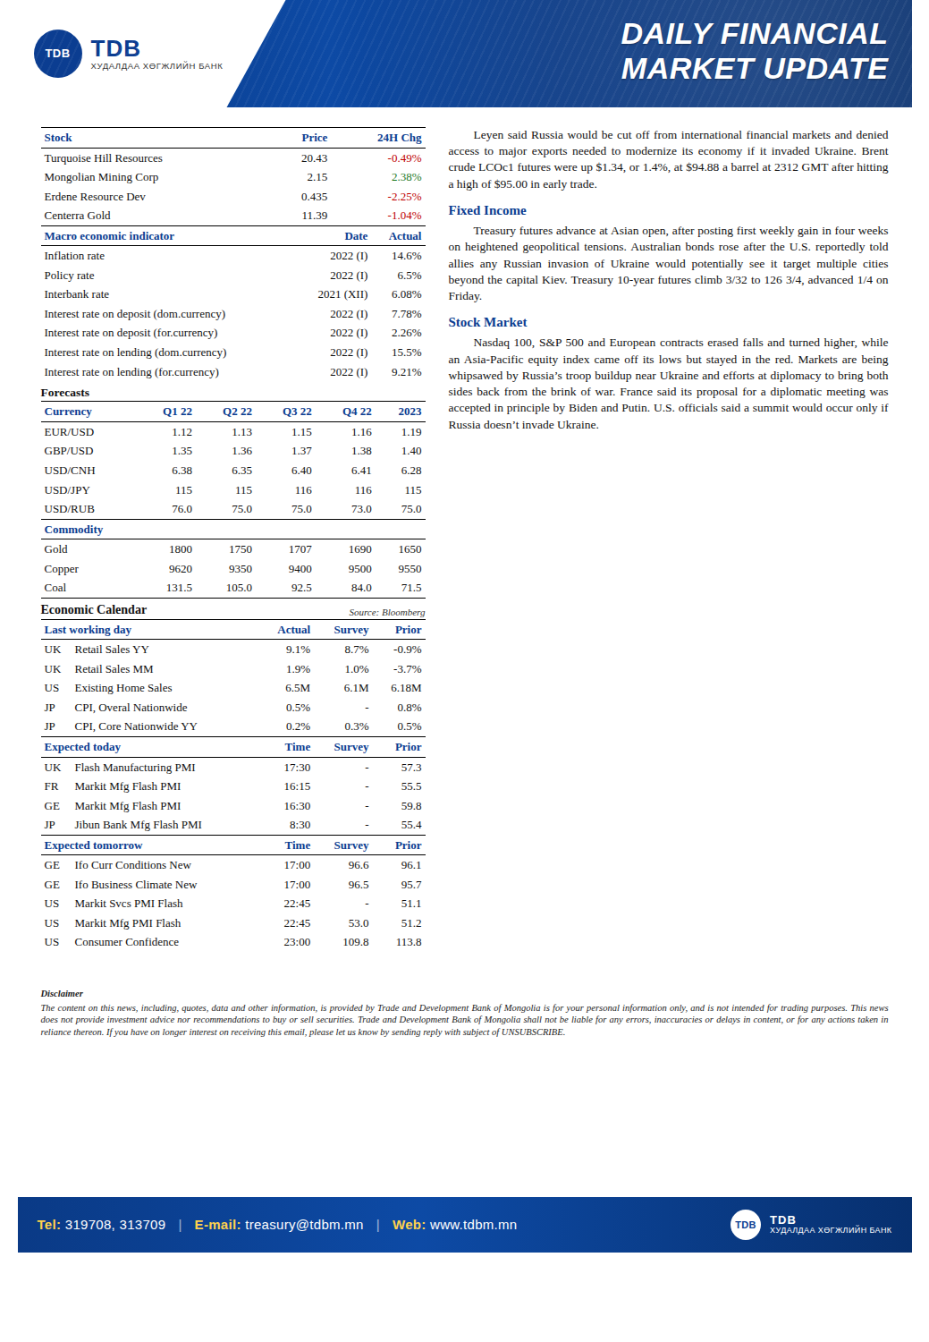TDB
TDB
Худалдаа Хөгжлийн Банк
DAILY FINANCIAL
MARKET UPDATE
| Stock | Price | 24H Chg |
| --- | --- | --- |
| Turquoise Hill Resources | 20.43 | -0.49% |
| Mongolian Mining Corp | 2.15 | 2.38% |
| Erdene Resource Dev | 0.435 | -2.25% |
| Centerra Gold | 11.39 | -1.04% |
| Macro economic indicator | Date | Actual |
| --- | --- | --- |
| Inflation rate | 2022 (I) | 14.6% |
| Policy rate | 2022 (I) | 6.5% |
| Interbank rate | 2021 (XII) | 6.08% |
| Interest rate on deposit (dom.currency) | 2022 (I) | 7.78% |
| Interest rate on deposit (for.currency) | 2022 (I) | 2.26% |
| Interest rate on lending (dom.currency) | 2022 (I) | 15.5% |
| Interest rate on lending (for.currency) | 2022 (I) | 9.21% |
Forecasts
| Currency | Q1 22 | Q2 22 | Q3 22 | Q4 22 | 2023 |
| --- | --- | --- | --- | --- | --- |
| EUR/USD | 1.12 | 1.13 | 1.15 | 1.16 | 1.19 |
| GBP/USD | 1.35 | 1.36 | 1.37 | 1.38 | 1.40 |
| USD/CNH | 6.38 | 6.35 | 6.40 | 6.41 | 6.28 |
| USD/JPY | 115 | 115 | 116 | 116 | 115 |
| USD/RUB | 76.0 | 75.0 | 75.0 | 73.0 | 75.0 |
| Commodity |
| Gold | 1800 | 1750 | 1707 | 1690 | 1650 |
| Copper | 9620 | 9350 | 9400 | 9500 | 9550 |
| Coal | 131.5 | 105.0 | 92.5 | 84.0 | 71.5 |
Economic Calendar
Source: Bloomberg
| Last working day | Actual | Survey | Prior |
| --- | --- | --- | --- |
| UK | Retail Sales YY | 9.1% | 8.7% | -0.9% |
| UK | Retail Sales MM | 1.9% | 1.0% | -3.7% |
| US | Existing Home Sales | 6.5M | 6.1M | 6.18M |
| JP | CPI, Overal Nationwide | 0.5% | - | 0.8% |
| JP | CPI, Core Nationwide YY | 0.2% | 0.3% | 0.5% |
| Expected today | Time | Survey | Prior |
| UK | Flash Manufacturing PMI | 17:30 | - | 57.3 |
| FR | Markit Mfg Flash PMI | 16:15 | - | 55.5 |
| GE | Markit Mfg Flash PMI | 16:30 | - | 59.8 |
| JP | Jibun Bank Mfg Flash PMI | 8:30 | - | 55.4 |
| Expected tomorrow | Time | Survey | Prior |
| GE | Ifo Curr Conditions New | 17:00 | 96.6 | 96.1 |
| GE | Ifo Business Climate New | 17:00 | 96.5 | 95.7 |
| US | Markit Svcs PMI Flash | 22:45 | - | 51.1 |
| US | Markit Mfg PMI Flash | 22:45 | 53.0 | 51.2 |
| US | Consumer Confidence | 23:00 | 109.8 | 113.8 |
Leyen said Russia would be cut off from international financial markets and denied access to major exports needed to modernize its economy if it invaded Ukraine. Brent crude LCOc1 futures were up $1.34, or 1.4%, at $94.88 a barrel at 2312 GMT after hitting a high of $95.00 in early trade.
Fixed Income
Treasury futures advance at Asian open, after posting first weekly gain in four weeks on heightened geopolitical tensions. Australian bonds rose after the U.S. reportedly told allies any Russian invasion of Ukraine would potentially see it target multiple cities beyond the capital Kiev. Treasury 10-year futures climb 3/32 to 126 3/4, advanced 1/4 on Friday.
Stock Market
Nasdaq 100, S&P 500 and European contracts erased falls and turned higher, while an Asia-Pacific equity index came off its lows but stayed in the red. Markets are being whipsawed by Russia’s troop buildup near Ukraine and efforts at diplomacy to bring both sides back from the brink of war. France said its proposal for a diplomatic meeting was accepted in principle by Biden and Putin. U.S. officials said a summit would occur only if Russia doesn’t invade Ukraine.
Disclaimer
The content on this news, including, quotes, data and other information, is provided by Trade and Development Bank of Mongolia is for your personal information only, and is not intended for trading purposes. This news does not provide investment advice nor recommendations to buy or sell securities. Trade and Development Bank of Mongolia shall not be liable for any errors, inaccuracies or delays in content, or for any actions taken in reliance thereon. If you have on longer interest on receiving this email, please let us know by sending reply with subject of UNSUBSCRIBE.
Tel: 319708, 313709 | E-mail: treasury@tdbm.mn | Web: www.tdbm.mn
TDB
TDB Худалдаа Хөгжлийн Банк